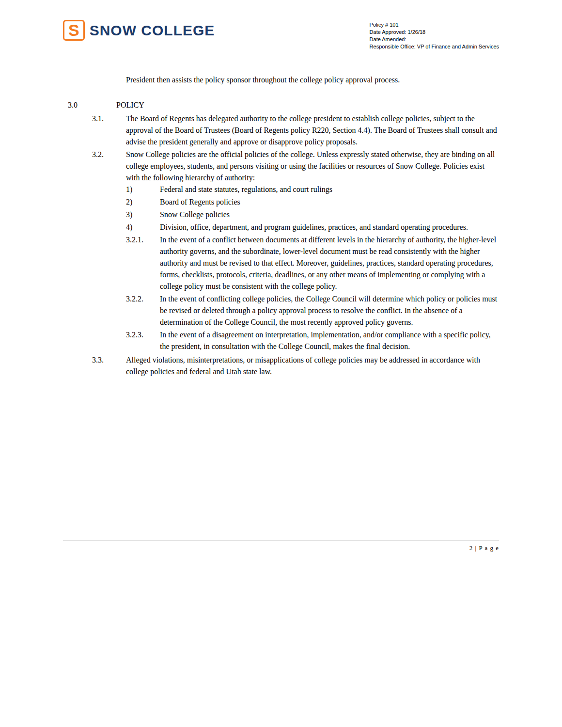S SNOW COLLEGE
Policy # 101
Date Approved: 1/26/18
Date Amended:
Responsible Office: VP of Finance and Admin Services
President then assists the policy sponsor throughout the college policy approval process.
3.0 POLICY
3.1. The Board of Regents has delegated authority to the college president to establish college policies, subject to the approval of the Board of Trustees (Board of Regents policy R220, Section 4.4). The Board of Trustees shall consult and advise the president generally and approve or disapprove policy proposals.
3.2. Snow College policies are the official policies of the college. Unless expressly stated otherwise, they are binding on all college employees, students, and persons visiting or using the facilities or resources of Snow College. Policies exist with the following hierarchy of authority:
1) Federal and state statutes, regulations, and court rulings
2) Board of Regents policies
3) Snow College policies
4) Division, office, department, and program guidelines, practices, and standard operating procedures.
3.2.1. In the event of a conflict between documents at different levels in the hierarchy of authority, the higher-level authority governs, and the subordinate, lower-level document must be read consistently with the higher authority and must be revised to that effect. Moreover, guidelines, practices, standard operating procedures, forms, checklists, protocols, criteria, deadlines, or any other means of implementing or complying with a college policy must be consistent with the college policy.
3.2.2. In the event of conflicting college policies, the College Council will determine which policy or policies must be revised or deleted through a policy approval process to resolve the conflict. In the absence of a determination of the College Council, the most recently approved policy governs.
3.2.3. In the event of a disagreement on interpretation, implementation, and/or compliance with a specific policy, the president, in consultation with the College Council, makes the final decision.
3.3. Alleged violations, misinterpretations, or misapplications of college policies may be addressed in accordance with college policies and federal and Utah state law.
2 | P a g e